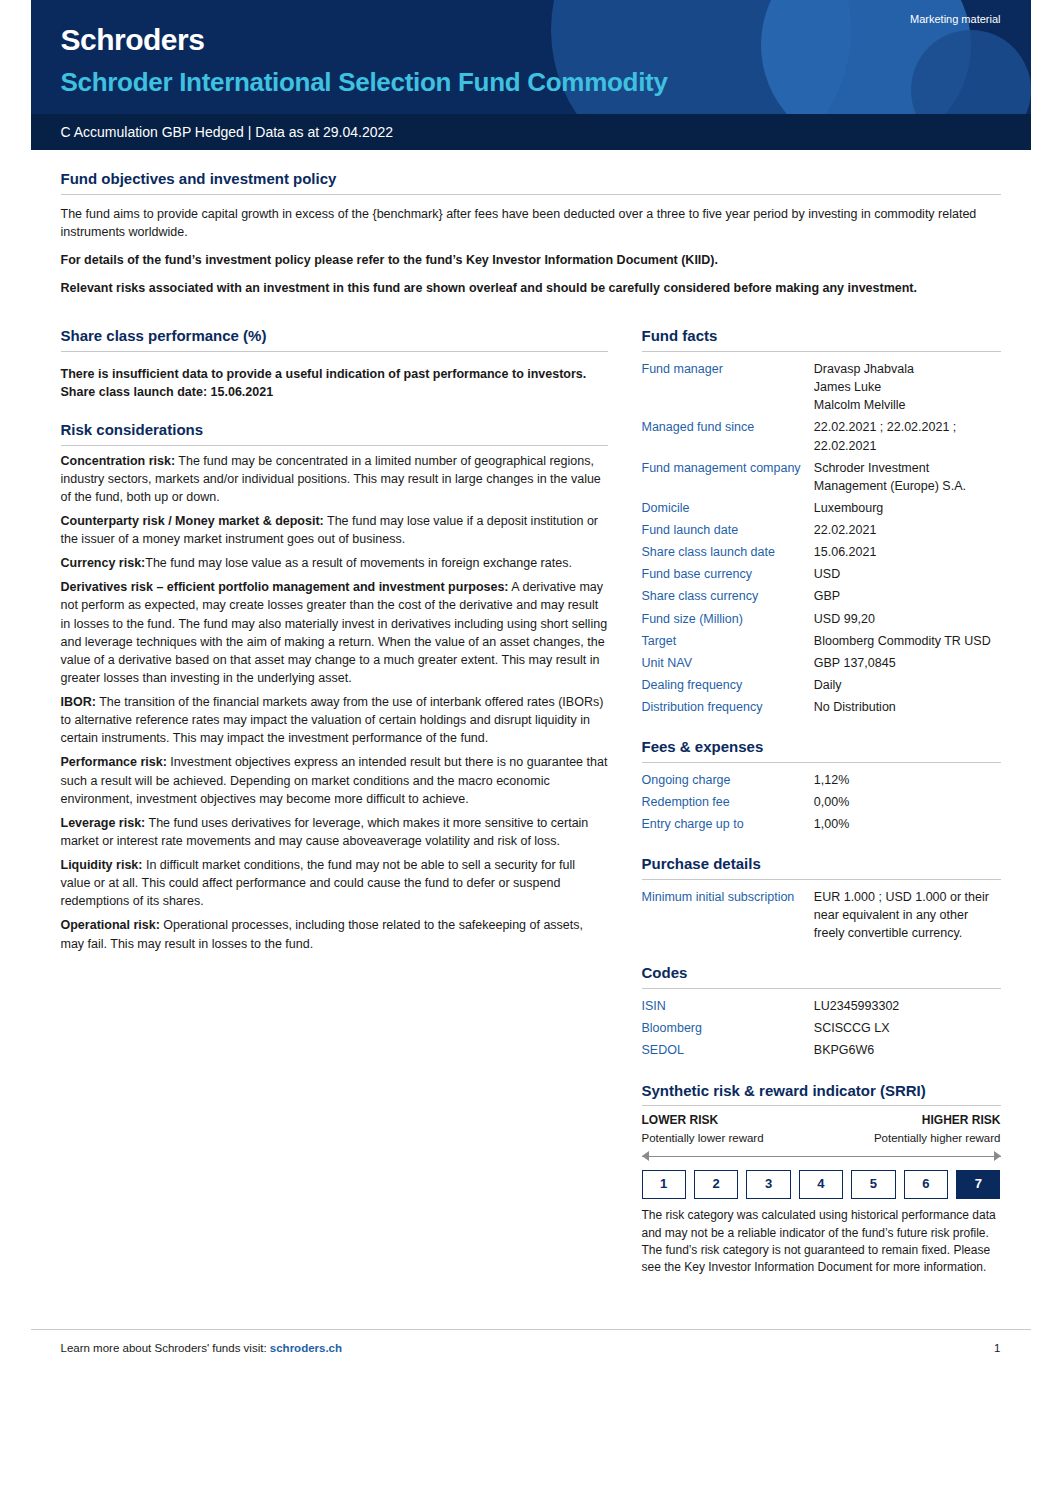Marketing material
Schroders
Schroder International Selection Fund Commodity
C Accumulation GBP Hedged | Data as at 29.04.2022
Fund objectives and investment policy
The fund aims to provide capital growth in excess of the {benchmark} after fees have been deducted over a three to five year period by investing in commodity related instruments worldwide.
For details of the fund’s investment policy please refer to the fund’s Key Investor Information Document (KIID).
Relevant risks associated with an investment in this fund are shown overleaf and should be carefully considered before making any investment.
Share class performance (%)
There is insufficient data to provide a useful indication of past performance to investors. Share class launch date: 15.06.2021
Risk considerations
Concentration risk: The fund may be concentrated in a limited number of geographical regions, industry sectors, markets and/or individual positions. This may result in large changes in the value of the fund, both up or down.
Counterparty risk / Money market & deposit: The fund may lose value if a deposit institution or the issuer of a money market instrument goes out of business.
Currency risk: The fund may lose value as a result of movements in foreign exchange rates.
Derivatives risk – efficient portfolio management and investment purposes: A derivative may not perform as expected, may create losses greater than the cost of the derivative and may result in losses to the fund. The fund may also materially invest in derivatives including using short selling and leverage techniques with the aim of making a return. When the value of an asset changes, the value of a derivative based on that asset may change to a much greater extent. This may result in greater losses than investing in the underlying asset.
IBOR: The transition of the financial markets away from the use of interbank offered rates (IBORs) to alternative reference rates may impact the valuation of certain holdings and disrupt liquidity in certain instruments. This may impact the investment performance of the fund.
Performance risk: Investment objectives express an intended result but there is no guarantee that such a result will be achieved. Depending on market conditions and the macro economic environment, investment objectives may become more difficult to achieve.
Leverage risk: The fund uses derivatives for leverage, which makes it more sensitive to certain market or interest rate movements and may cause aboveaverage volatility and risk of loss.
Liquidity risk: In difficult market conditions, the fund may not be able to sell a security for full value or at all. This could affect performance and could cause the fund to defer or suspend redemptions of its shares.
Operational risk: Operational processes, including those related to the safekeeping of assets, may fail. This may result in losses to the fund.
Fund facts
| Fund manager | Dravasp Jhabvala James Luke Malcolm Melville |
| Managed fund since | 22.02.2021 ; 22.02.2021 ; 22.02.2021 |
| Fund management company | Schroder Investment Management (Europe) S.A. |
| Domicile | Luxembourg |
| Fund launch date | 22.02.2021 |
| Share class launch date | 15.06.2021 |
| Fund base currency | USD |
| Share class currency | GBP |
| Fund size (Million) | USD 99,20 |
| Target | Bloomberg Commodity TR USD |
| Unit NAV | GBP 137,0845 |
| Dealing frequency | Daily |
| Distribution frequency | No Distribution |
Fees & expenses
| Ongoing charge | 1,12% |
| Redemption fee | 0,00% |
| Entry charge up to | 1,00% |
Purchase details
| Minimum initial subscription | EUR 1.000 ; USD 1.000 or their near equivalent in any other freely convertible currency. |
Codes
| ISIN | LU2345993302 |
| Bloomberg | SCISCCG LX |
| SEDOL | BKPG6W6 |
Synthetic risk & reward indicator (SRRI)
LOWER RISKPotentially lower reward
HIGHER RISKPotentially higher reward
1
2
3
4
5
6
7
The risk category was calculated using historical performance data and may not be a reliable indicator of the fund’s future risk profile. The fund’s risk category is not guaranteed to remain fixed. Please see the Key Investor Information Document for more information.
Learn more about Schroders' funds visit: schroders.ch
1